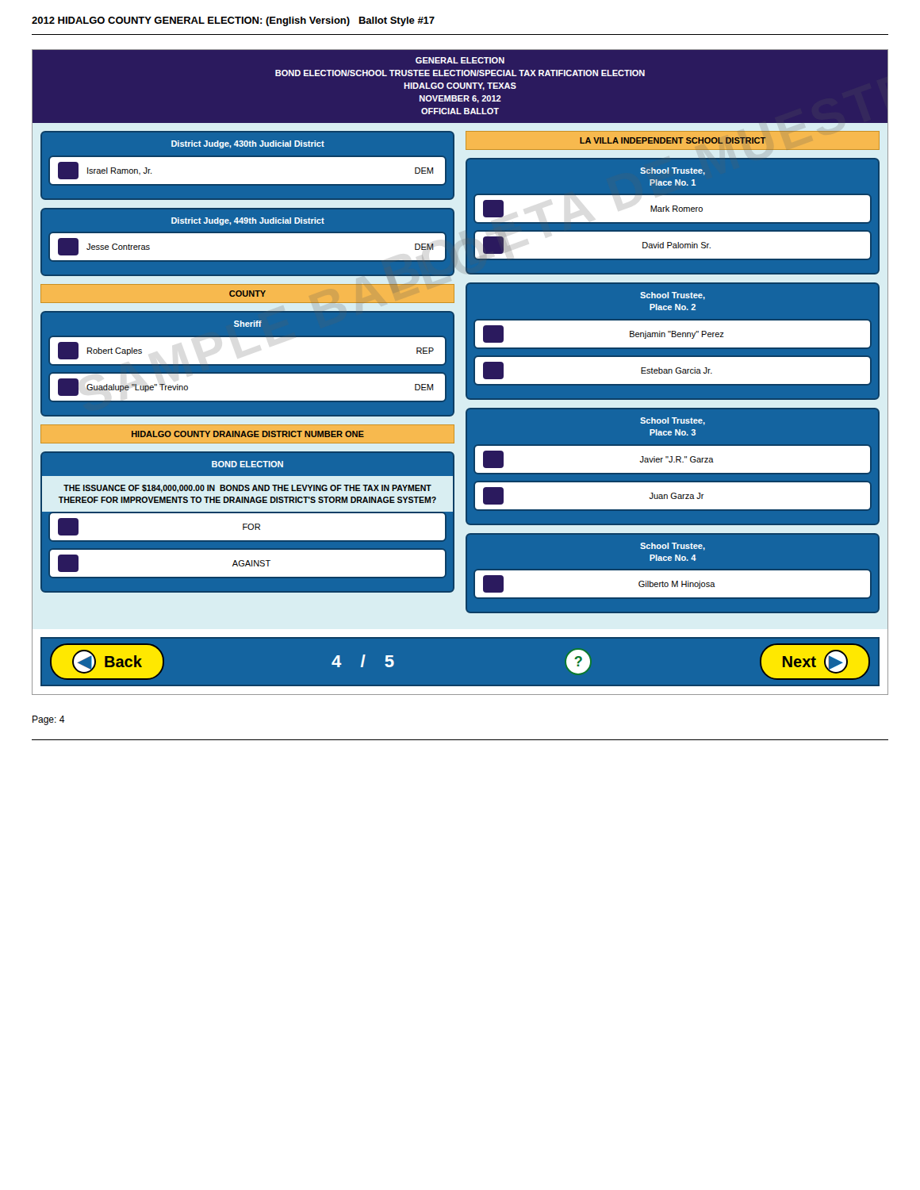2012 HIDALGO COUNTY GENERAL ELECTION: (English Version) Ballot Style #17
SAMPLE BALLOT BOLETA DE MUESTRA
GENERAL ELECTION
BOND ELECTION/SCHOOL TRUSTEE ELECTION/SPECIAL TAX RATIFICATION ELECTION
HIDALGO COUNTY, TEXAS
NOVEMBER 6, 2012
OFFICIAL BALLOT
District Judge, 430th Judicial District
Israel Ramon, Jr.
DEM
District Judge, 449th Judicial District
Jesse Contreras
DEM
COUNTY
Sheriff
Robert Caples
REP
Guadalupe "Lupe" Trevino
DEM
HIDALGO COUNTY DRAINAGE DISTRICT NUMBER ONE
BOND ELECTION
THE ISSUANCE OF $184,000,000.00 IN BONDS AND THE LEVYING OF THE TAX IN PAYMENT THEREOF FOR IMPROVEMENTS TO THE DRAINAGE DISTRICT'S STORM DRAINAGE SYSTEM?
FOR
AGAINST
LA VILLA INDEPENDENT SCHOOL DISTRICT
School Trustee,
Place No. 1
Mark Romero
David Palomin Sr.
School Trustee,
Place No. 2
Benjamin "Benny" Perez
Esteban Garcia Jr.
School Trustee,
Place No. 3
Javier "J.R." Garza
Juan Garza Jr
School Trustee,
Place No. 4
Gilberto M Hinojosa
◀ Back
4 / 5
?
Next ▶
Page: 4